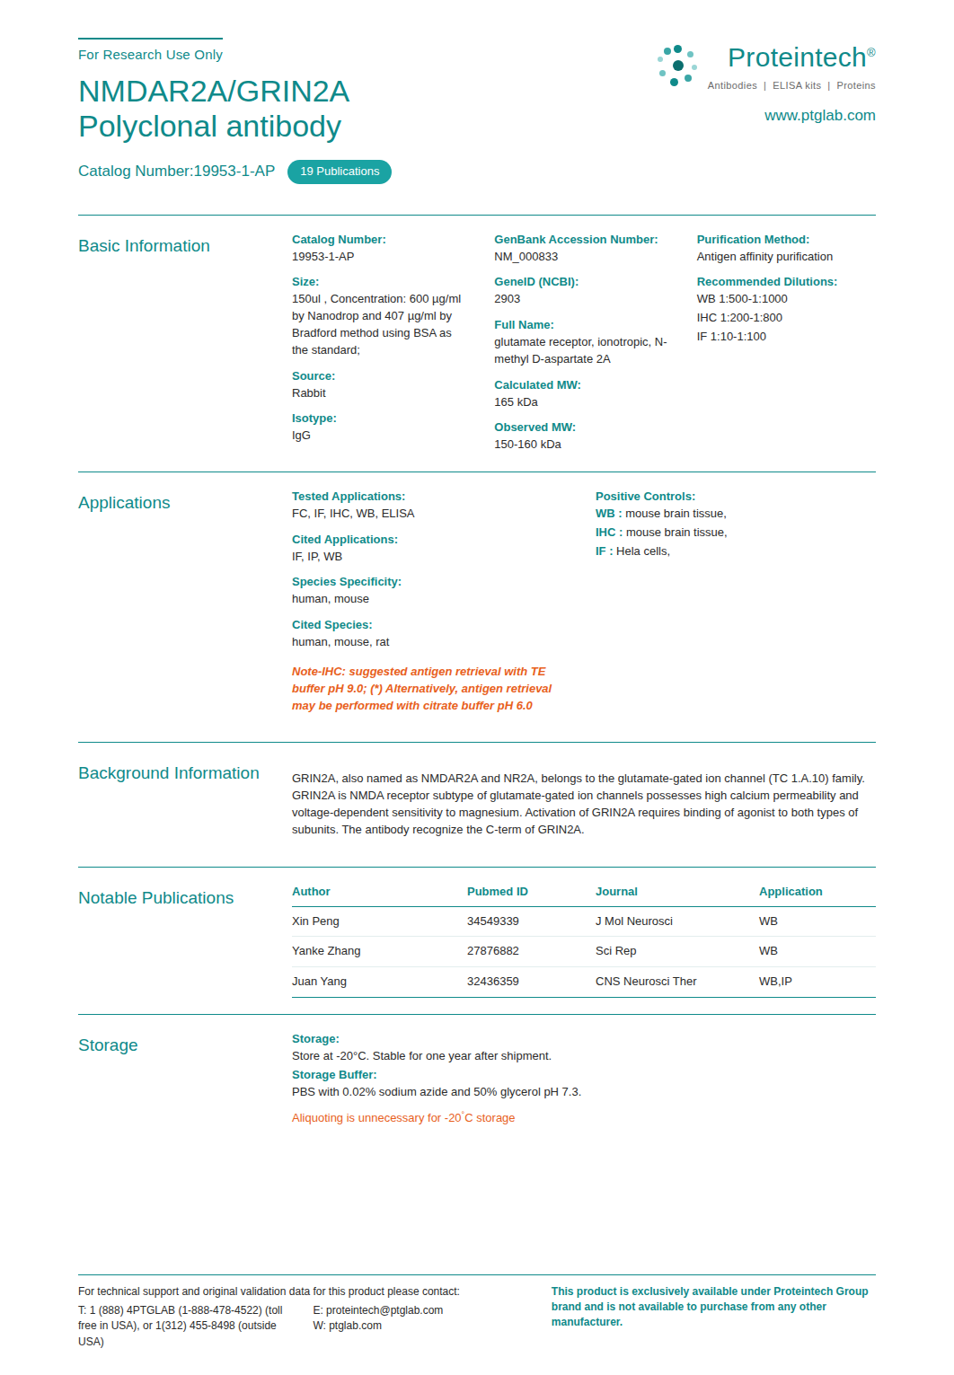For Research Use Only
NMDAR2A/GRIN2A Polyclonal antibody
Catalog Number:19953-1-AP 19 Publications
Proteintech®
Antibodies | ELISA kits | Proteins
www.ptglab.com
Basic Information
Catalog Number:
19953-1-AP
Size:
150ul , Concentration: 600 µg/ml by Nanodrop and 407 µg/ml by Bradford method using BSA as the standard;
Source:
Rabbit
Isotype:
IgG
GenBank Accession Number:
NM_000833
GeneID (NCBI):
2903
Full Name:
glutamate receptor, ionotropic, N-methyl D-aspartate 2A
Calculated MW:
165 kDa
Observed MW:
150-160 kDa
Purification Method:
Antigen affinity purification
Recommended Dilutions:
WB 1:500-1:1000
IHC 1:200-1:800
IF 1:10-1:100
Applications
Tested Applications:
FC, IF, IHC, WB, ELISA
Cited Applications:
IF, IP, WB
Species Specificity:
human, mouse
Cited Species:
human, mouse, rat
Note-IHC: suggested antigen retrieval with TE buffer pH 9.0; (*) Alternatively, antigen retrieval may be performed with citrate buffer pH 6.0
Positive Controls:
WB : mouse brain tissue,
IHC : mouse brain tissue,
IF : Hela cells,
Background Information
GRIN2A, also named as NMDAR2A and NR2A, belongs to the glutamate-gated ion channel (TC 1.A.10) family. GRIN2A is NMDA receptor subtype of glutamate-gated ion channels possesses high calcium permeability and voltage-dependent sensitivity to magnesium. Activation of GRIN2A requires binding of agonist to both types of subunits. The antibody recognize the C-term of GRIN2A.
Notable Publications
| Author | Pubmed ID | Journal | Application |
| --- | --- | --- | --- |
| Xin Peng | 34549339 | J Mol Neurosci | WB |
| Yanke Zhang | 27876882 | Sci Rep | WB |
| Juan Yang | 32436359 | CNS Neurosci Ther | WB,IP |
Storage
Storage:
Store at -20°C. Stable for one year after shipment.
Storage Buffer:
PBS with 0.02% sodium azide and 50% glycerol pH 7.3.
Aliquoting is unnecessary for -20°C storage
For technical support and original validation data for this product please contact:
T: 1 (888) 4PTGLAB (1-888-478-4522) (toll free in USA), or 1(312) 455-8498 (outside USA)
E: proteintech@ptglab.com
W: ptglab.com
This product is exclusively available under Proteintech Group brand and is not available to purchase from any other manufacturer.